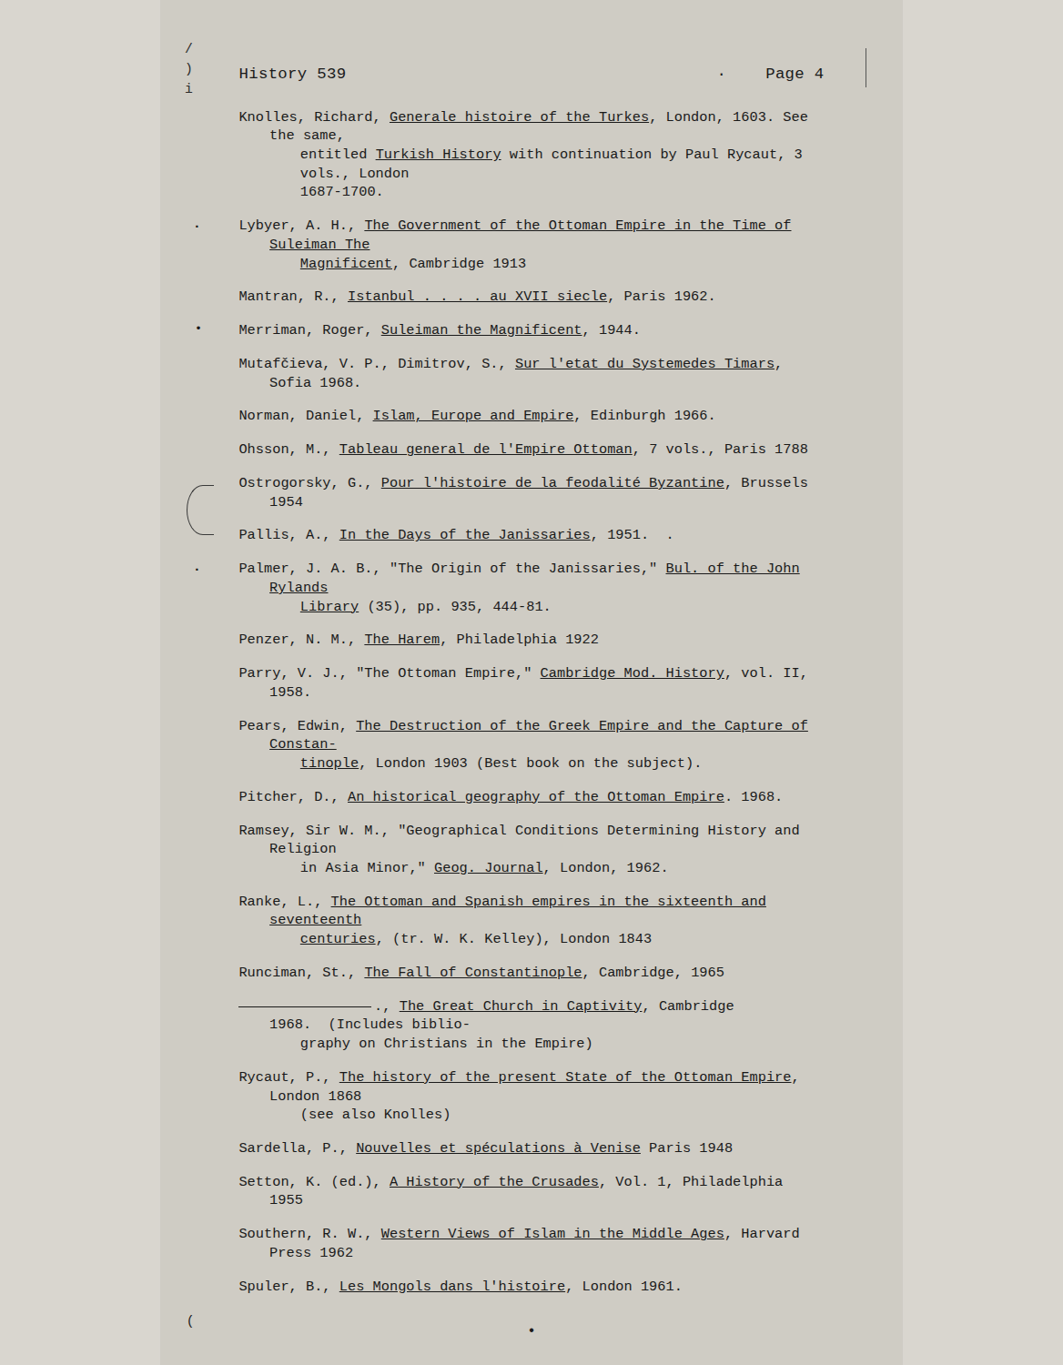/ ) i
(
•
History 539 · Page 4
Knolles, Richard, Generale histoire of the Turkes, London, 1603. See the same, entitled Turkish History with continuation by Paul Rycaut, 3 vols., London 1687-1700.
Lybyer, A. H., The Government of the Ottoman Empire in the Time of Suleiman The Magnificent, Cambridge 1913
Mantran, R., Istanbul . . . . au XVII siecle, Paris 1962.
Merriman, Roger, Suleiman the Magnificent, 1944.
Mutafčieva, V. P., Dimitrov, S., Sur l'etat du Systemedes Timars, Sofia 1968.
Norman, Daniel, Islam, Europe and Empire, Edinburgh 1966.
Ohsson, M., Tableau general de l'Empire Ottoman, 7 vols., Paris 1788
Ostrogorsky, G., Pour l'histoire de la feodalité Byzantine, Brussels 1954
Pallis, A., In the Days of the Janissaries, 1951. .
Palmer, J. A. B., "The Origin of the Janissaries," Bul. of the John Rylands Library (35), pp. 935, 444-81.
Penzer, N. M., The Harem, Philadelphia 1922
Parry, V. J., "The Ottoman Empire," Cambridge Mod. History, vol. II, 1958.
Pears, Edwin, The Destruction of the Greek Empire and the Capture of Constan- tinople, London 1903 (Best book on the subject).
Pitcher, D., An historical geography of the Ottoman Empire. 1968.
Ramsey, Sir W. M., "Geographical Conditions Determining History and Religion in Asia Minor," Geog. Journal, London, 1962.
Ranke, L., The Ottoman and Spanish empires in the sixteenth and seventeenth centuries, (tr. W. K. Kelley), London 1843
Runciman, St., The Fall of Constantinople, Cambridge, 1965
., The Great Church in Captivity, Cambridge 1968. (Includes biblio- graphy on Christians in the Empire)
Rycaut, P., The history of the present State of the Ottoman Empire, London 1868 (see also Knolles)
Sardella, P., Nouvelles et spéculations à Venise Paris 1948
Setton, K. (ed.), A History of the Crusades, Vol. 1, Philadelphia 1955
Southern, R. W., Western Views of Islam in the Middle Ages, Harvard Press 1962
Spuler, B., Les Mongols dans l'histoire, London 1961.